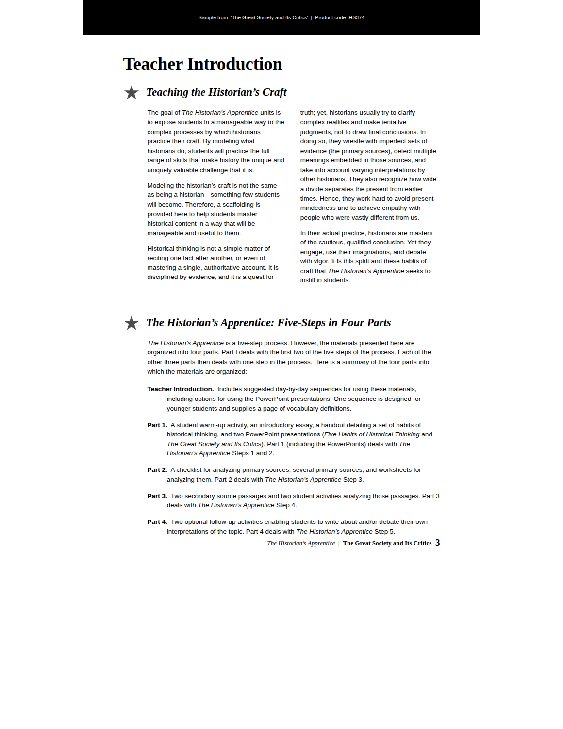Sample from: 'The Great Society and Its Critics' | Product code: HS374
Teacher Introduction
Teaching the Historian’s Craft
The goal of The Historian’s Apprentice units is to expose students in a manageable way to the complex processes by which historians practice their craft. By modeling what historians do, students will practice the full range of skills that make history the unique and uniquely valuable challenge that it is.
Modeling the historian’s craft is not the same as being a historian—something few students will become. Therefore, a scaffolding is provided here to help students master historical content in a way that will be manageable and useful to them.
Historical thinking is not a simple matter of reciting one fact after another, or even of mastering a single, authoritative account. It is disciplined by evidence, and it is a quest for truth; yet, historians usually try to clarify complex realities and make tentative judgments, not to draw final conclusions. In doing so, they wrestle with imperfect sets of evidence (the primary sources), detect multiple meanings embedded in those sources, and take into account varying interpretations by other historians. They also recognize how wide a divide separates the present from earlier times. Hence, they work hard to avoid present-mindedness and to achieve empathy with people who were vastly different from us.
In their actual practice, historians are masters of the cautious, qualified conclusion. Yet they engage, use their imaginations, and debate with vigor. It is this spirit and these habits of craft that The Historian’s Apprentice seeks to instill in students.
The Historian’s Apprentice: Five-Steps in Four Parts
The Historian’s Apprentice is a five-step process. However, the materials presented here are organized into four parts. Part I deals with the first two of the five steps of the process. Each of the other three parts then deals with one step in the process. Here is a summary of the four parts into which the materials are organized:
Teacher Introduction. Includes suggested day-by-day sequences for using these materials, including options for using the PowerPoint presentations. One sequence is designed for younger students and supplies a page of vocabulary definitions.
Part 1. A student warm-up activity, an introductory essay, a handout detailing a set of habits of historical thinking, and two PowerPoint presentations (Five Habits of Historical Thinking and The Great Society and Its Critics). Part 1 (including the PowerPoints) deals with The Historian’s Apprentice Steps 1 and 2.
Part 2. A checklist for analyzing primary sources, several primary sources, and worksheets for analyzing them. Part 2 deals with The Historian’s Apprentice Step 3.
Part 3. Two secondary source passages and two student activities analyzing those passages. Part 3 deals with The Historian’s Apprentice Step 4.
Part 4. Two optional follow-up activities enabling students to write about and/or debate their own interpretations of the topic. Part 4 deals with The Historian’s Apprentice Step 5.
The Historian’s Apprentice|The Great Society and Its Critics 3